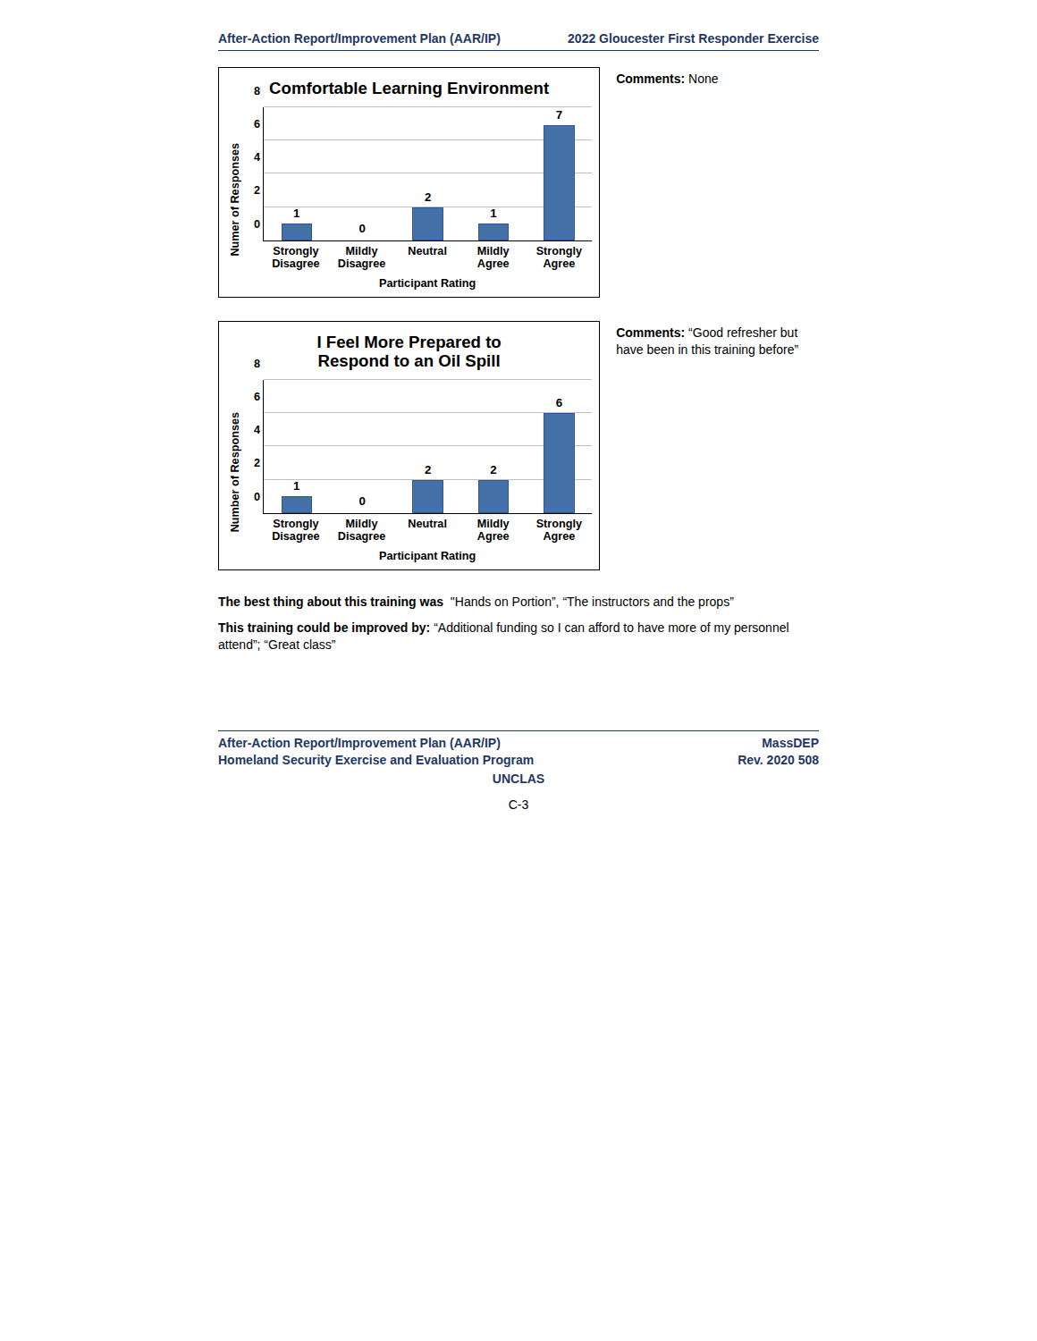After-Action Report/Improvement Plan (AAR/IP)
2022 Gloucester First Responder Exercise
Comfortable Learning Environment
Numer of Responses
0
2
4
6
8
1
0
2
1
7
Strongly
Disagree
Mildly
Disagree
Neutral
Mildly
Agree
Strongly
Agree
Participant Rating
Comments: None
I Feel More Prepared to
Respond to an Oil Spill
Number of Responses
0
2
4
6
8
1
0
2
2
6
Strongly
Disagree
Mildly
Disagree
Neutral
Mildly
Agree
Strongly
Agree
Participant Rating
Comments: “Good refresher but have been in this training before”
The best thing about this training was "Hands on Portion”, “The instructors and the props”
This training could be improved by: “Additional funding so I can afford to have more of my personnel attend”; “Great class”
After-Action Report/Improvement Plan (AAR/IP)
MassDEP
Homeland Security Exercise and Evaluation Program
Rev. 2020 508
UNCLAS
C-3